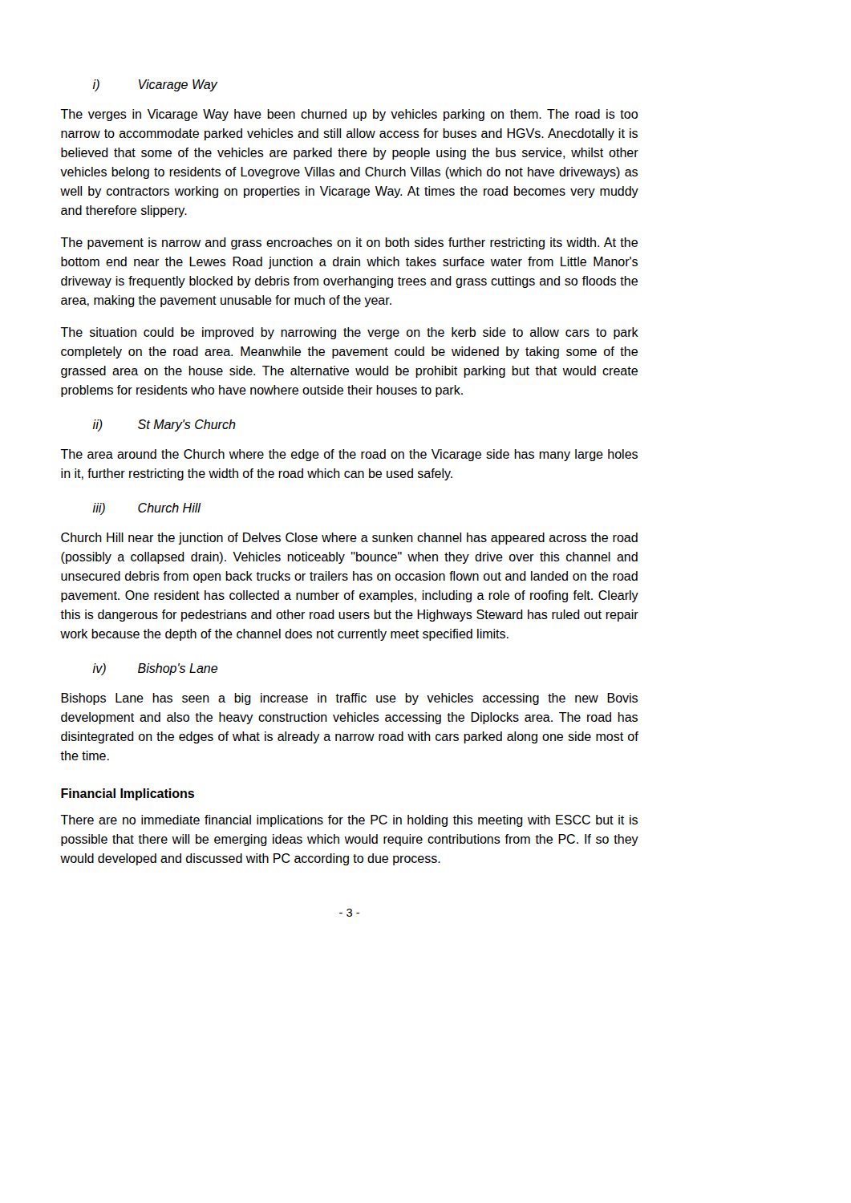i) Vicarage Way
The verges in Vicarage Way have been churned up by vehicles parking on them. The road is too narrow to accommodate parked vehicles and still allow access for buses and HGVs. Anecdotally it is believed that some of the vehicles are parked there by people using the bus service, whilst other vehicles belong to residents of Lovegrove Villas and Church Villas (which do not have driveways) as well by contractors working on properties in Vicarage Way. At times the road becomes very muddy and therefore slippery.
The pavement is narrow and grass encroaches on it on both sides further restricting its width. At the bottom end near the Lewes Road junction a drain which takes surface water from Little Manor's driveway is frequently blocked by debris from overhanging trees and grass cuttings and so floods the area, making the pavement unusable for much of the year.
The situation could be improved by narrowing the verge on the kerb side to allow cars to park completely on the road area. Meanwhile the pavement could be widened by taking some of the grassed area on the house side. The alternative would be prohibit parking but that would create problems for residents who have nowhere outside their houses to park.
ii) St Mary's Church
The area around the Church where the edge of the road on the Vicarage side has many large holes in it, further restricting the width of the road which can be used safely.
iii) Church Hill
Church Hill near the junction of Delves Close where a sunken channel has appeared across the road (possibly a collapsed drain). Vehicles noticeably "bounce" when they drive over this channel and unsecured debris from open back trucks or trailers has on occasion flown out and landed on the road pavement. One resident has collected a number of examples, including a role of roofing felt. Clearly this is dangerous for pedestrians and other road users but the Highways Steward has ruled out repair work because the depth of the channel does not currently meet specified limits.
iv) Bishop's Lane
Bishops Lane has seen a big increase in traffic use by vehicles accessing the new Bovis development and also the heavy construction vehicles accessing the Diplocks area. The road has disintegrated on the edges of what is already a narrow road with cars parked along one side most of the time.
Financial Implications
There are no immediate financial implications for the PC in holding this meeting with ESCC but it is possible that there will be emerging ideas which would require contributions from the PC. If so they would developed and discussed with PC according to due process.
- 3 -